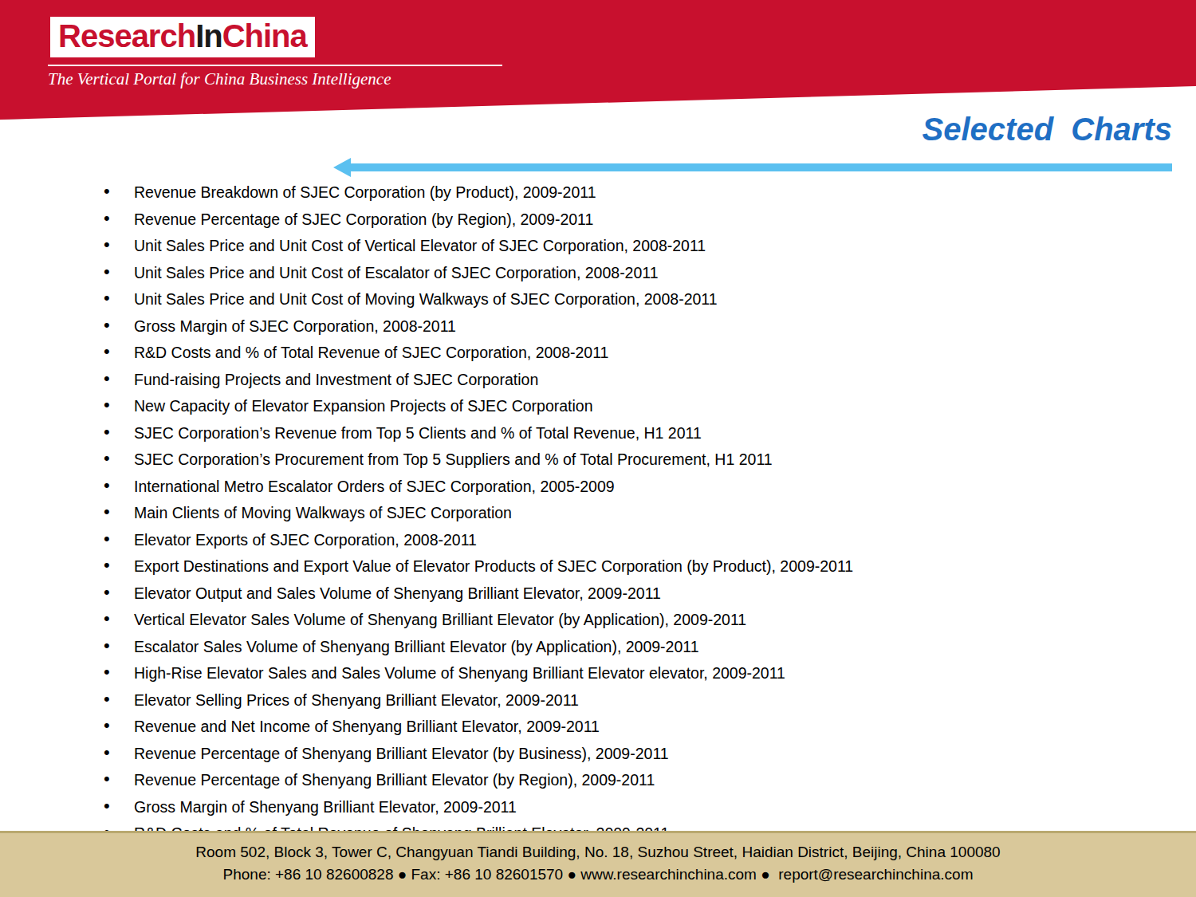ResearchIn China
The Vertical Portal for China Business Intelligence
Selected Charts
Revenue Breakdown of SJEC Corporation (by Product), 2009-2011
Revenue Percentage of SJEC Corporation (by Region), 2009-2011
Unit Sales Price and Unit Cost of Vertical Elevator of SJEC Corporation, 2008-2011
Unit Sales Price and Unit Cost of Escalator of SJEC Corporation, 2008-2011
Unit Sales Price and Unit Cost of Moving Walkways of SJEC Corporation, 2008-2011
Gross Margin of SJEC Corporation, 2008-2011
R&D Costs and % of Total Revenue of SJEC Corporation, 2008-2011
Fund-raising Projects and Investment of SJEC Corporation
New Capacity of Elevator Expansion Projects of SJEC Corporation
SJEC Corporation’s Revenue from Top 5 Clients and % of Total Revenue, H1 2011
SJEC Corporation’s Procurement from Top 5 Suppliers and % of Total Procurement, H1 2011
International Metro Escalator Orders of SJEC Corporation, 2005-2009
Main Clients of Moving Walkways of SJEC Corporation
Elevator Exports of SJEC Corporation, 2008-2011
Export Destinations and Export Value of Elevator Products of SJEC Corporation (by Product), 2009-2011
Elevator Output and Sales Volume of Shenyang Brilliant Elevator, 2009-2011
Vertical Elevator Sales Volume of Shenyang Brilliant Elevator (by Application), 2009-2011
Escalator Sales Volume of Shenyang Brilliant Elevator (by Application), 2009-2011
High-Rise Elevator Sales and Sales Volume of Shenyang Brilliant Elevator elevator, 2009-2011
Elevator Selling Prices of Shenyang Brilliant Elevator, 2009-2011
Revenue and Net Income of Shenyang Brilliant Elevator, 2009-2011
Revenue Percentage of Shenyang Brilliant Elevator (by Business), 2009-2011
Revenue Percentage of Shenyang Brilliant Elevator (by Region), 2009-2011
Gross Margin of Shenyang Brilliant Elevator, 2009-2011
R&D Costs and % of Total Revenue of Shenyang Brilliant Elevator, 2009-2011
Room 502, Block 3, Tower C, Changyuan Tiandi Building, No. 18, Suzhou Street, Haidian District, Beijing, China 100080
Phone: +86 10 82600828 ● Fax: +86 10 82601570 ● www.researchinchina.com ● report@researchinchina.com